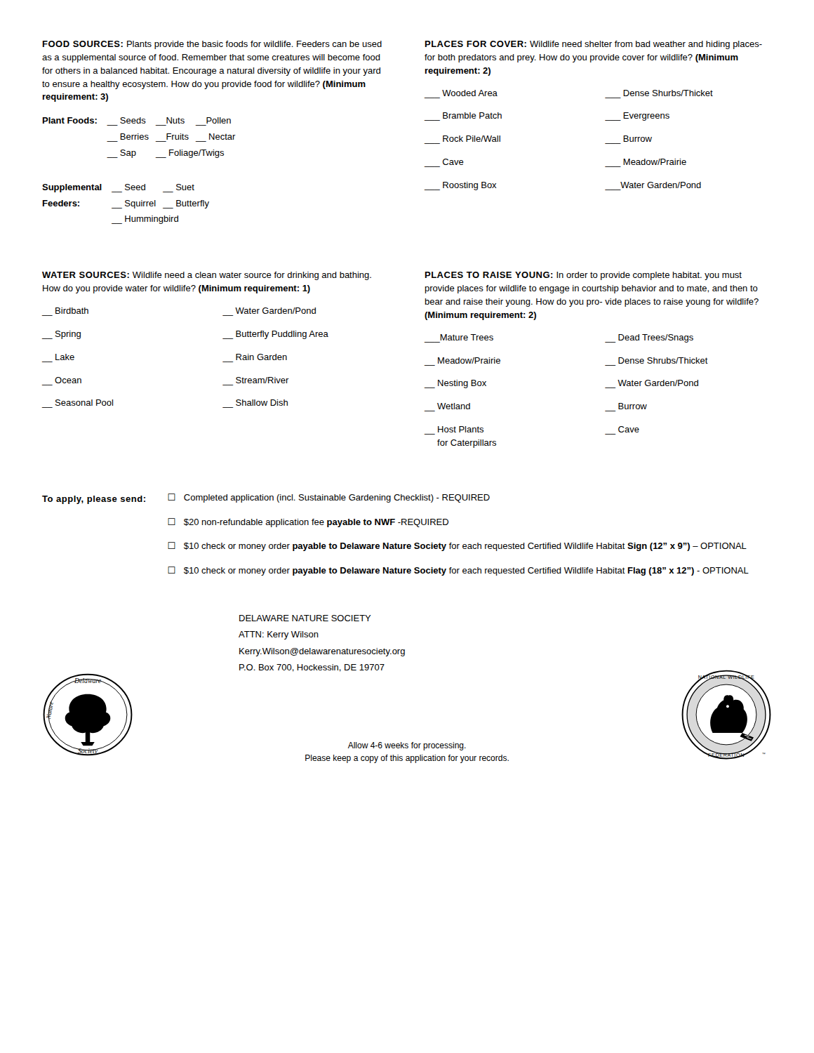FOOD SOURCES:
Plants provide the basic foods for wildlife. Feeders can be used as a supplemental source of food. Remember that some creatures will become food for others in a balanced habitat. Encourage a natural diversity of wildlife in your yard to ensure a healthy ecosystem. How do you provide food for wildlife? (Minimum requirement: 3)
| Plant Foods: | __ Seeds | __Nuts | __Pollen |
| | __ Berries | __Fruits | __ Nectar |
| | __ Sap | __ Foliage/Twigs |
| Supplemental | __ Seed | __ Suet |
| Feeders: | __ Squirrel | __ Butterfly |
| | __ Hummingbird |
PLACES FOR COVER:
Wildlife need shelter from bad weather and hiding places-for both predators and prey. How do you provide cover for wildlife? (Minimum requirement: 2)
___ Wooded Area
___ Bramble Patch
___ Rock Pile/Wall
___ Cave
___ Roosting Box
___ Dense Shurbs/Thicket
___ Evergreens
___ Burrow
___ Meadow/Prairie
___Water Garden/Pond
WATER SOURCES:
Wildlife need a clean water source for drinking and bathing. How do you provide water for wildlife? (Minimum requirement: 1)
__ Birdbath
__ Spring
__ Lake
__ Ocean
__ Seasonal Pool
__ Water Garden/Pond
__ Butterfly Puddling Area
__ Rain Garden
__ Stream/River
__ Shallow Dish
PLACES TO RAISE YOUNG:
In order to provide complete habitat. you must provide places for wildlife to engage in courtship behavior and to mate, and then to bear and raise their young. How do you pro- vide places to raise young for wildlife? (Minimum requirement: 2)
___Mature Trees
__ Meadow/Prairie
__ Nesting Box
__ Wetland
__ Host Plants
for Caterpillars
__ Dead Trees/Snags
__ Dense Shrubs/Thicket
__ Water Garden/Pond
__ Burrow
__ Cave
To apply, please send:
☐ Completed application (incl. Sustainable Gardening Checklist) - REQUIRED
☐ $20 non-refundable application fee payable to NWF -REQUIRED
☐ $10 check or money order payable to Delaware Nature Society for each requested Certified Wildlife Habitat Sign (12” x 9”) – OPTIONAL
☐ $10 check or money order payable to Delaware Nature Society for each requested Certified Wildlife Habitat Flag (18” x 12”) - OPTIONAL
DELAWARE NATURE SOCIETY
ATTN: Kerry Wilson
Kerry.Wilson@delawarenaturesociety.org
P.O. Box 700, Hockessin, DE 19707
Delaware Society Nature
NATIONAL WILDLIFE FEDERATION ™
Allow 4-6 weeks for processing.
Please keep a copy of this application for your records.